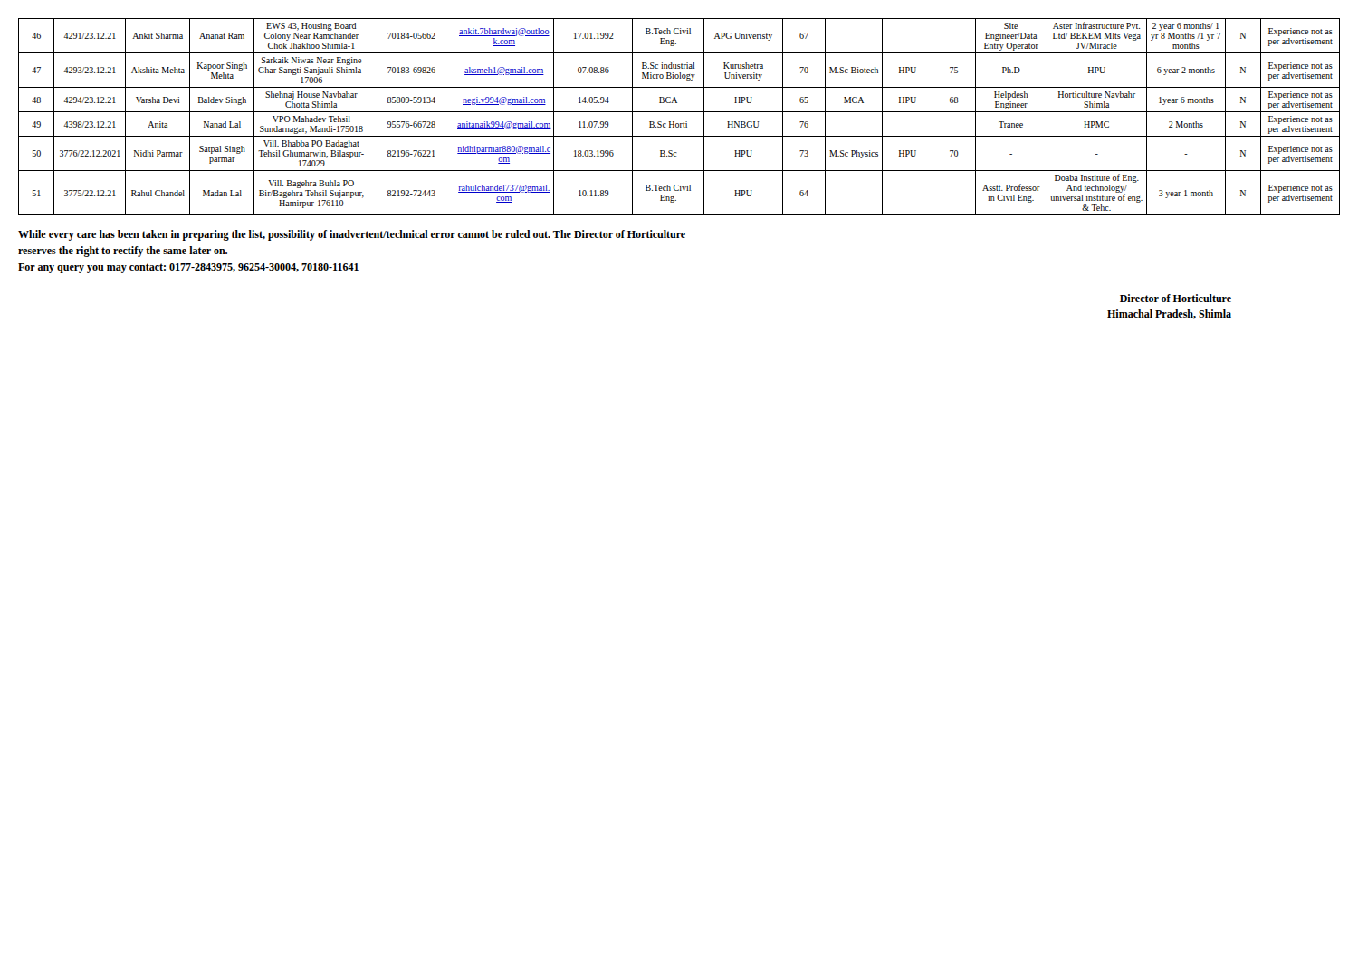| 46 | 4291/23.12.21 | Ankit Sharma | Ananat Ram | EWS 43, Housing Board Colony Near Ramchander Chok Jhakhoo Shimla-1 | 70184-05662 | ankit.7bhardwaj@outlook.com | 17.01.1992 | B.Tech Civil Eng. | APG Univeristy | 67 | | | | Site Engineer/Data Entry Operator | Aster Infrastructure Pvt. Ltd/ BEKEM Mlts Vega JV/Miracle | 2 year 6 months/ 1 yr 8 Months /1 yr 7 months | N | Experience not as per advertisement |
| 47 | 4293/23.12.21 | Akshita Mehta | Kapoor Singh Mehta | Sarkaik Niwas Near Engine Ghar Sangti Sanjauli Shimla-17006 | 70183-69826 | aksmeh1@gmail.com | 07.08.86 | B.Sc industrial Micro Biology | Kurushetra University | 70 | M.Sc Biotech | HPU | 75 | Ph.D | HPU | 6 year 2 months | N | Experience not as per advertisement |
| 48 | 4294/23.12.21 | Varsha Devi | Baldev Singh | Shehnaj House Navbahar Chotta Shimla | 85809-59134 | negi.v994@gmail.com | 14.05.94 | BCA | HPU | 65 | MCA | HPU | 68 | Helpdesh Engineer | Horticulture Navbahr Shimla | 1year 6 months | N | Experience not as per advertisement |
| 49 | 4398/23.12.21 | Anita | Nanad Lal | VPO Mahadev Tehsil Sundarnagar, Mandi-175018 | 95576-66728 | anitanaik994@gmail.com | 11.07.99 | B.Sc Horti | HNBGU | 76 | | | | Tranee | HPMC | 2 Months | N | Experience not as per advertisement |
| 50 | 3776/22.12.2021 | Nidhi Parmar | Satpal Singh parmar | Vill. Bhabba PO Badaghat Tehsil Ghumarwin, Bilaspur-174029 | 82196-76221 | nidhiparmar880@gmail.com | 18.03.1996 | B.Sc | HPU | 73 | M.Sc Physics | HPU | 70 | - | - | - | N | Experience not as per advertisement |
| 51 | 3775/22.12.21 | Rahul Chandel | Madan Lal | Vill. Bagehra Buhla PO Bir/Bagehra Tehsil Sujanpur, Hamirpur-176110 | 82192-72443 | rahulchandel737@gmail.com | 10.11.89 | B.Tech Civil Eng. | HPU | 64 | | | | Asstt. Professor in Civil Eng. | Doaba Institute of Eng. And technology/ universal institure of eng. & Tehc. | 3 year 1 month | N | Experience not as per advertisement |
While every care has been taken in preparing the list, possibility of inadvertent/technical error cannot be ruled out. The Director of Horticulture
reserves the right to rectify the same later on.
For any query you may contact: 0177-2843975, 96254-30004, 70180-11641
Director of Horticulture
Himachal Pradesh, Shimla